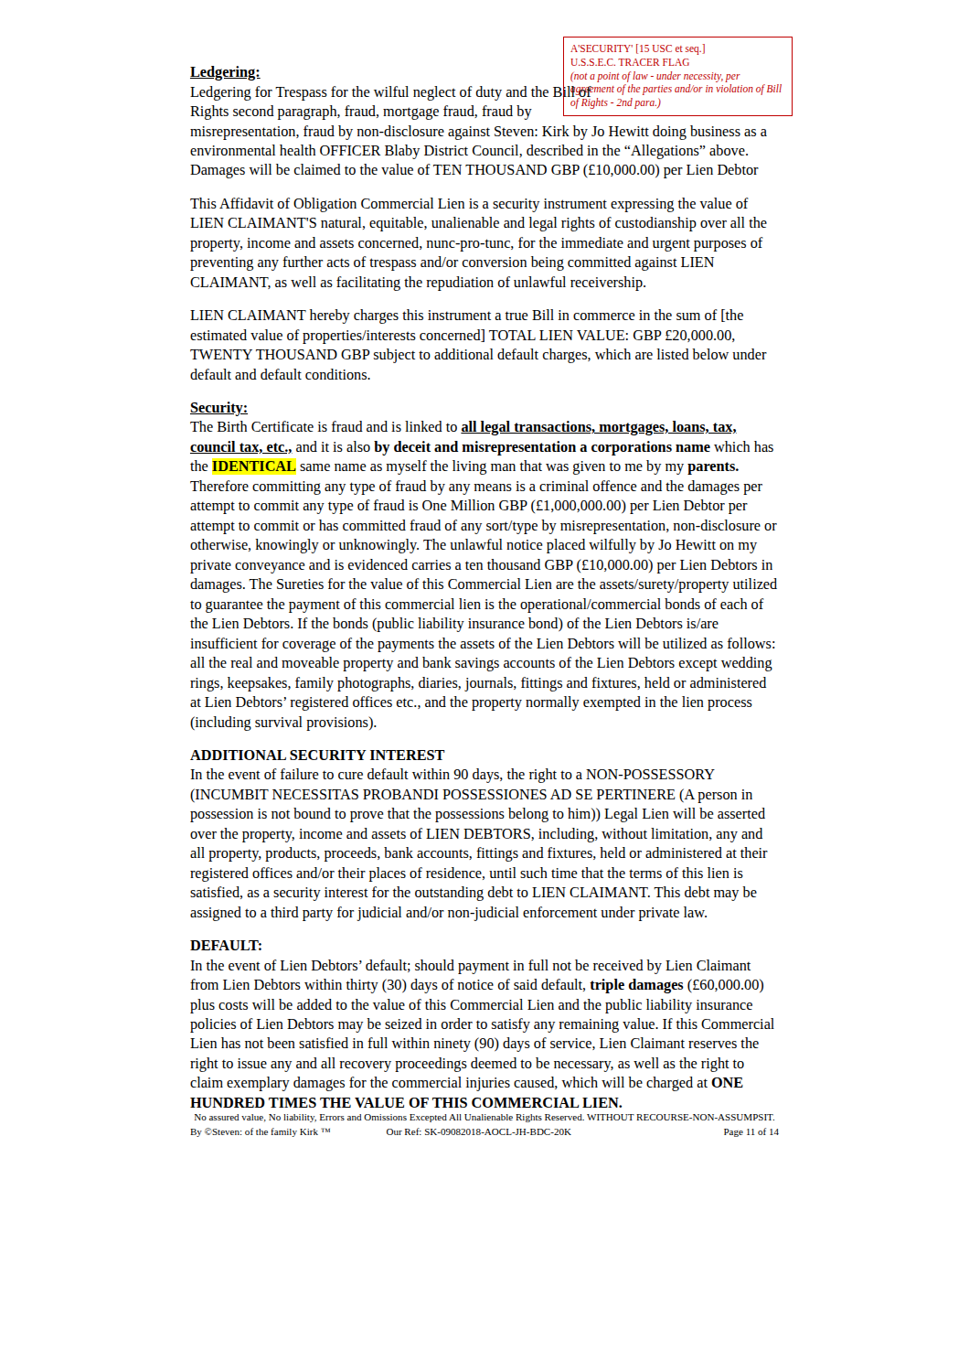A'SECURITY' [15 USC et seq.]
U.S.S.E.C. TRACER FLAG
(not a point of law - under necessity, per agreement of the parties and/or in violation of Bill of Rights - 2nd para.)
Ledgering:
Ledgering for Trespass for the wilful neglect of duty and the Bill of Rights second paragraph, fraud, mortgage fraud, fraud by
misrepresentation, fraud by non-disclosure against Steven: Kirk by Jo Hewitt doing business as a environmental health OFFICER Blaby District Council, described in the “Allegations” above. Damages will be claimed to the value of TEN THOUSAND GBP (£10,000.00) per Lien Debtor
This Affidavit of Obligation Commercial Lien is a security instrument expressing the value of LIEN CLAIMANT'S natural, equitable, unalienable and legal rights of custodianship over all the property, income and assets concerned, nunc-pro-tunc, for the immediate and urgent purposes of preventing any further acts of trespass and/or conversion being committed against LIEN CLAIMANT, as well as facilitating the repudiation of unlawful receivership.
LIEN CLAIMANT hereby charges this instrument a true Bill in commerce in the sum of [the estimated value of properties/interests concerned] TOTAL LIEN VALUE: GBP £20,000.00, TWENTY THOUSAND GBP subject to additional default charges, which are listed below under default and default conditions.
Security:
The Birth Certificate is fraud and is linked to all legal transactions, mortgages, loans, tax, council tax, etc., and it is also by deceit and misrepresentation a corporations name which has the IDENTICAL same name as myself the living man that was given to me by my parents. Therefore committing any type of fraud by any means is a criminal offence and the damages per attempt to commit any type of fraud is One Million GBP (£1,000,000.00) per Lien Debtor per attempt to commit or has committed fraud of any sort/type by misrepresentation, non-disclosure or otherwise, knowingly or unknowingly. The unlawful notice placed wilfully by Jo Hewitt on my private conveyance and is evidenced carries a ten thousand GBP (£10,000.00) per Lien Debtors in damages. The Sureties for the value of this Commercial Lien are the assets/surety/property utilized to guarantee the payment of this commercial lien is the operational/commercial bonds of each of the Lien Debtors. If the bonds (public liability insurance bond) of the Lien Debtors is/are insufficient for coverage of the payments the assets of the Lien Debtors will be utilized as follows: all the real and moveable property and bank savings accounts of the Lien Debtors except wedding rings, keepsakes, family photographs, diaries, journals, fittings and fixtures, held or administered at Lien Debtors’ registered offices etc., and the property normally exempted in the lien process (including survival provisions).
ADDITIONAL SECURITY INTEREST
In the event of failure to cure default within 90 days, the right to a NON-POSSESSORY (INCUMBIT NECESSITAS PROBANDI POSSESSIONES AD SE PERTINERE (A person in possession is not bound to prove that the possessions belong to him)) Legal Lien will be asserted over the property, income and assets of LIEN DEBTORS, including, without limitation, any and all property, products, proceeds, bank accounts, fittings and fixtures, held or administered at their registered offices and/or their places of residence, until such time that the terms of this lien is satisfied, as a security interest for the outstanding debt to LIEN CLAIMANT. This debt may be assigned to a third party for judicial and/or non-judicial enforcement under private law.
DEFAULT:
In the event of Lien Debtors’ default; should payment in full not be received by Lien Claimant from Lien Debtors within thirty (30) days of notice of said default, triple damages (£60,000.00) plus costs will be added to the value of this Commercial Lien and the public liability insurance policies of Lien Debtors may be seized in order to satisfy any remaining value. If this Commercial Lien has not been satisfied in full within ninety (90) days of service, Lien Claimant reserves the right to issue any and all recovery proceedings deemed to be necessary, as well as the right to claim exemplary damages for the commercial injuries caused, which will be charged at ONE HUNDRED TIMES THE VALUE OF THIS COMMERCIAL LIEN.
No assured value, No liability, Errors and Omissions Excepted All Unalienable Rights Reserved. WITHOUT RECOURSE-NON-ASSUMPSIT.
By ©Steven: of the family Kirk ™ Our Ref: SK-09082018-AOCL-JH-BDC-20K Page 11 of 14